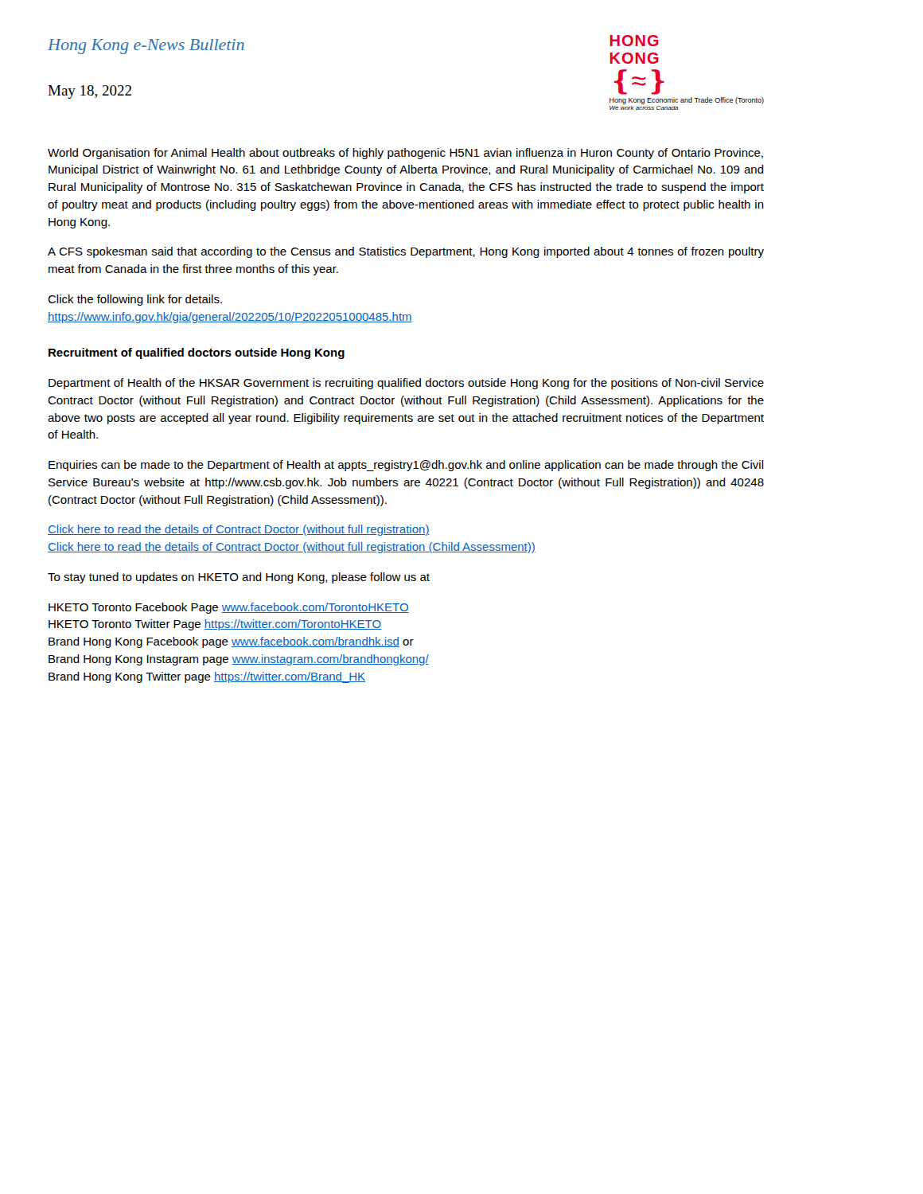Hong Kong e-News Bulletin
May 18, 2022
HONG
KONG
❴≈❵
Hong Kong Economic and Trade Office (Toronto)
We work across Canada
World Organisation for Animal Health about outbreaks of highly pathogenic H5N1 avian influenza in Huron County of Ontario Province, Municipal District of Wainwright No. 61 and Lethbridge County of Alberta Province, and Rural Municipality of Carmichael No. 109 and Rural Municipality of Montrose No. 315 of Saskatchewan Province in Canada, the CFS has instructed the trade to suspend the import of poultry meat and products (including poultry eggs) from the above-mentioned areas with immediate effect to protect public health in Hong Kong.
A CFS spokesman said that according to the Census and Statistics Department, Hong Kong imported about 4 tonnes of frozen poultry meat from Canada in the first three months of this year.
Click the following link for details.
https://www.info.gov.hk/gia/general/202205/10/P2022051000485.htm
Recruitment of qualified doctors outside Hong Kong
Department of Health of the HKSAR Government is recruiting qualified doctors outside Hong Kong for the positions of Non-civil Service Contract Doctor (without Full Registration) and Contract Doctor (without Full Registration) (Child Assessment). Applications for the above two posts are accepted all year round. Eligibility requirements are set out in the attached recruitment notices of the Department of Health.
Enquiries can be made to the Department of Health at appts_registry1@dh.gov.hk and online application can be made through the Civil Service Bureau's website at http://www.csb.gov.hk. Job numbers are 40221 (Contract Doctor (without Full Registration)) and 40248 (Contract Doctor (without Full Registration) (Child Assessment)).
Click here to read the details of Contract Doctor (without full registration)
Click here to read the details of Contract Doctor (without full registration (Child Assessment))
To stay tuned to updates on HKETO and Hong Kong, please follow us at
HKETO Toronto Facebook Page www.facebook.com/TorontoHKETO
HKETO Toronto Twitter Page https://twitter.com/TorontoHKETO
Brand Hong Kong Facebook page www.facebook.com/brandhk.isd or
Brand Hong Kong Instagram page www.instagram.com/brandhongkong/
Brand Hong Kong Twitter page https://twitter.com/Brand_HK